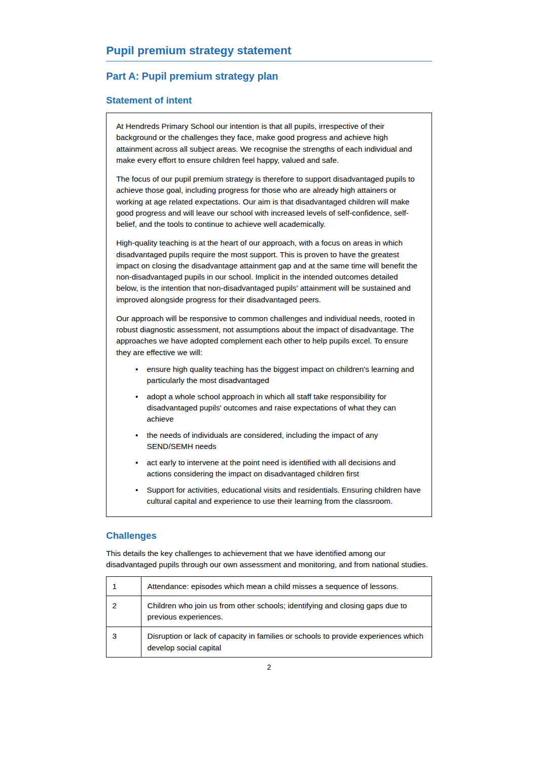Pupil premium strategy statement
Part A: Pupil premium strategy plan
Statement of intent
At Hendreds Primary School our intention is that all pupils, irrespective of their background or the challenges they face, make good progress and achieve high attainment across all subject areas. We recognise the strengths of each individual and make every effort to ensure children feel happy, valued and safe.
The focus of our pupil premium strategy is therefore to support disadvantaged pupils to achieve those goal, including progress for those who are already high attainers or working at age related expectations. Our aim is that disadvantaged children will make good progress and will leave our school with increased levels of self-confidence, self-belief, and the tools to continue to achieve well academically.
High-quality teaching is at the heart of our approach, with a focus on areas in which disadvantaged pupils require the most support. This is proven to have the greatest impact on closing the disadvantage attainment gap and at the same time will benefit the non-disadvantaged pupils in our school. Implicit in the intended outcomes detailed below, is the intention that non-disadvantaged pupils' attainment will be sustained and improved alongside progress for their disadvantaged peers.
Our approach will be responsive to common challenges and individual needs, rooted in robust diagnostic assessment, not assumptions about the impact of disadvantage. The approaches we have adopted complement each other to help pupils excel. To ensure they are effective we will:
ensure high quality teaching has the biggest impact on children's learning and particularly the most disadvantaged
adopt a whole school approach in which all staff take responsibility for disadvantaged pupils' outcomes and raise expectations of what they can achieve
the needs of individuals are considered, including the impact of any SEND/SEMH needs
act early to intervene at the point need is identified with all decisions and actions considering the impact on disadvantaged children first
Support for activities, educational visits and residentials. Ensuring children have cultural capital and experience to use their learning from the classroom.
Challenges
This details the key challenges to achievement that we have identified among our disadvantaged pupils through our own assessment and monitoring, and from national studies.
| 1 | Attendance: episodes which mean a child misses a sequence of lessons. |
| 2 | Children who join us from other schools; identifying and closing gaps due to previous experiences. |
| 3 | Disruption or lack of capacity in families or schools to provide experiences which develop social capital |
2